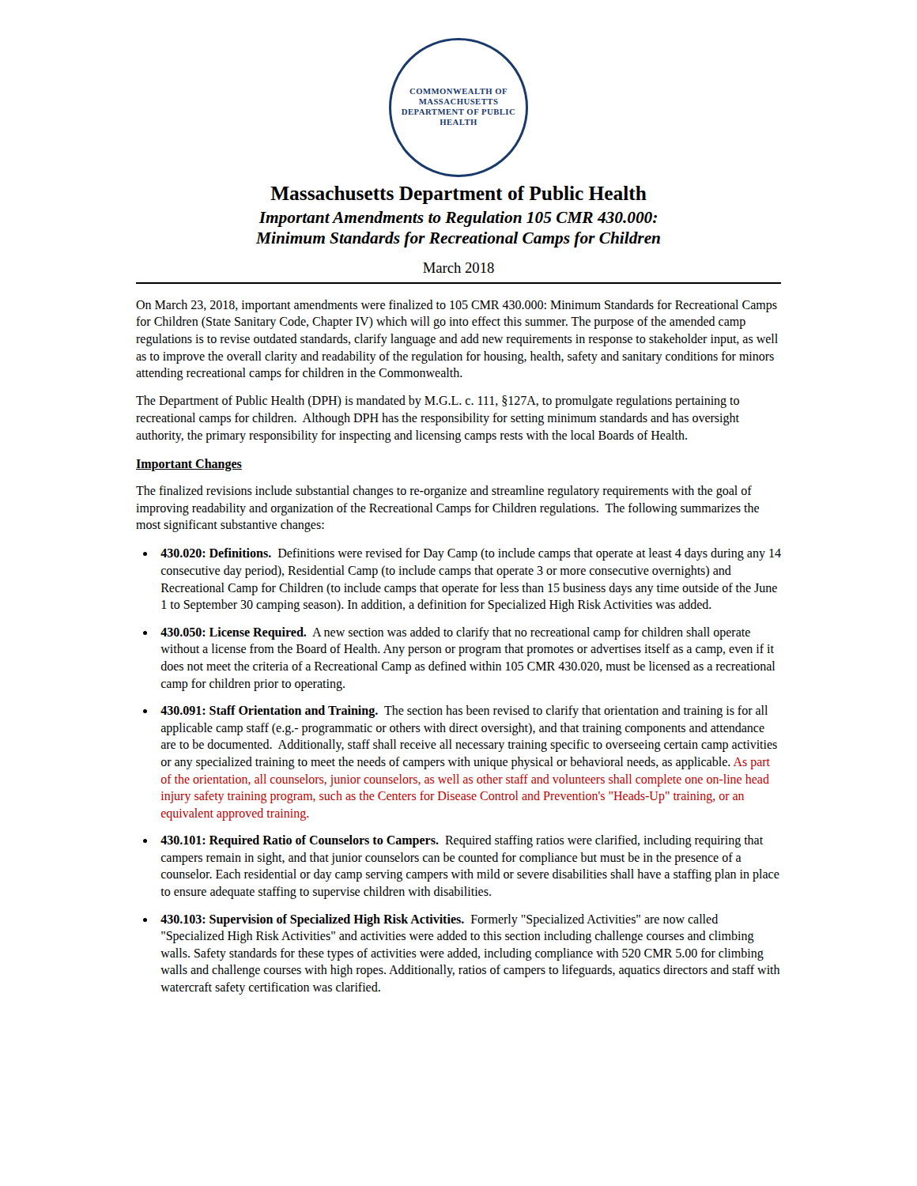COMMONWEALTH OF MASSACHUSETTS
DEPARTMENT OF PUBLIC HEALTH
Massachusetts Department of Public Health
Important Amendments to Regulation 105 CMR 430.000:
Minimum Standards for Recreational Camps for Children
March 2018
On March 23, 2018, important amendments were finalized to 105 CMR 430.000: Minimum Standards for Recreational Camps for Children (State Sanitary Code, Chapter IV) which will go into effect this summer. The purpose of the amended camp regulations is to revise outdated standards, clarify language and add new requirements in response to stakeholder input, as well as to improve the overall clarity and readability of the regulation for housing, health, safety and sanitary conditions for minors attending recreational camps for children in the Commonwealth.
The Department of Public Health (DPH) is mandated by M.G.L. c. 111, §127A, to promulgate regulations pertaining to recreational camps for children. Although DPH has the responsibility for setting minimum standards and has oversight authority, the primary responsibility for inspecting and licensing camps rests with the local Boards of Health.
Important Changes
The finalized revisions include substantial changes to re-organize and streamline regulatory requirements with the goal of improving readability and organization of the Recreational Camps for Children regulations. The following summarizes the most significant substantive changes:
430.020: Definitions. Definitions were revised for Day Camp (to include camps that operate at least 4 days during any 14 consecutive day period), Residential Camp (to include camps that operate 3 or more consecutive overnights) and Recreational Camp for Children (to include camps that operate for less than 15 business days any time outside of the June 1 to September 30 camping season). In addition, a definition for Specialized High Risk Activities was added.
430.050: License Required. A new section was added to clarify that no recreational camp for children shall operate without a license from the Board of Health. Any person or program that promotes or advertises itself as a camp, even if it does not meet the criteria of a Recreational Camp as defined within 105 CMR 430.020, must be licensed as a recreational camp for children prior to operating.
430.091: Staff Orientation and Training. The section has been revised to clarify that orientation and training is for all applicable camp staff (e.g.- programmatic or others with direct oversight), and that training components and attendance are to be documented. Additionally, staff shall receive all necessary training specific to overseeing certain camp activities or any specialized training to meet the needs of campers with unique physical or behavioral needs, as applicable. As part of the orientation, all counselors, junior counselors, as well as other staff and volunteers shall complete one on-line head injury safety training program, such as the Centers for Disease Control and Prevention's "Heads-Up" training, or an equivalent approved training.
430.101: Required Ratio of Counselors to Campers. Required staffing ratios were clarified, including requiring that campers remain in sight, and that junior counselors can be counted for compliance but must be in the presence of a counselor. Each residential or day camp serving campers with mild or severe disabilities shall have a staffing plan in place to ensure adequate staffing to supervise children with disabilities.
430.103: Supervision of Specialized High Risk Activities. Formerly "Specialized Activities" are now called "Specialized High Risk Activities" and activities were added to this section including challenge courses and climbing walls. Safety standards for these types of activities were added, including compliance with 520 CMR 5.00 for climbing walls and challenge courses with high ropes. Additionally, ratios of campers to lifeguards, aquatics directors and staff with watercraft safety certification was clarified.